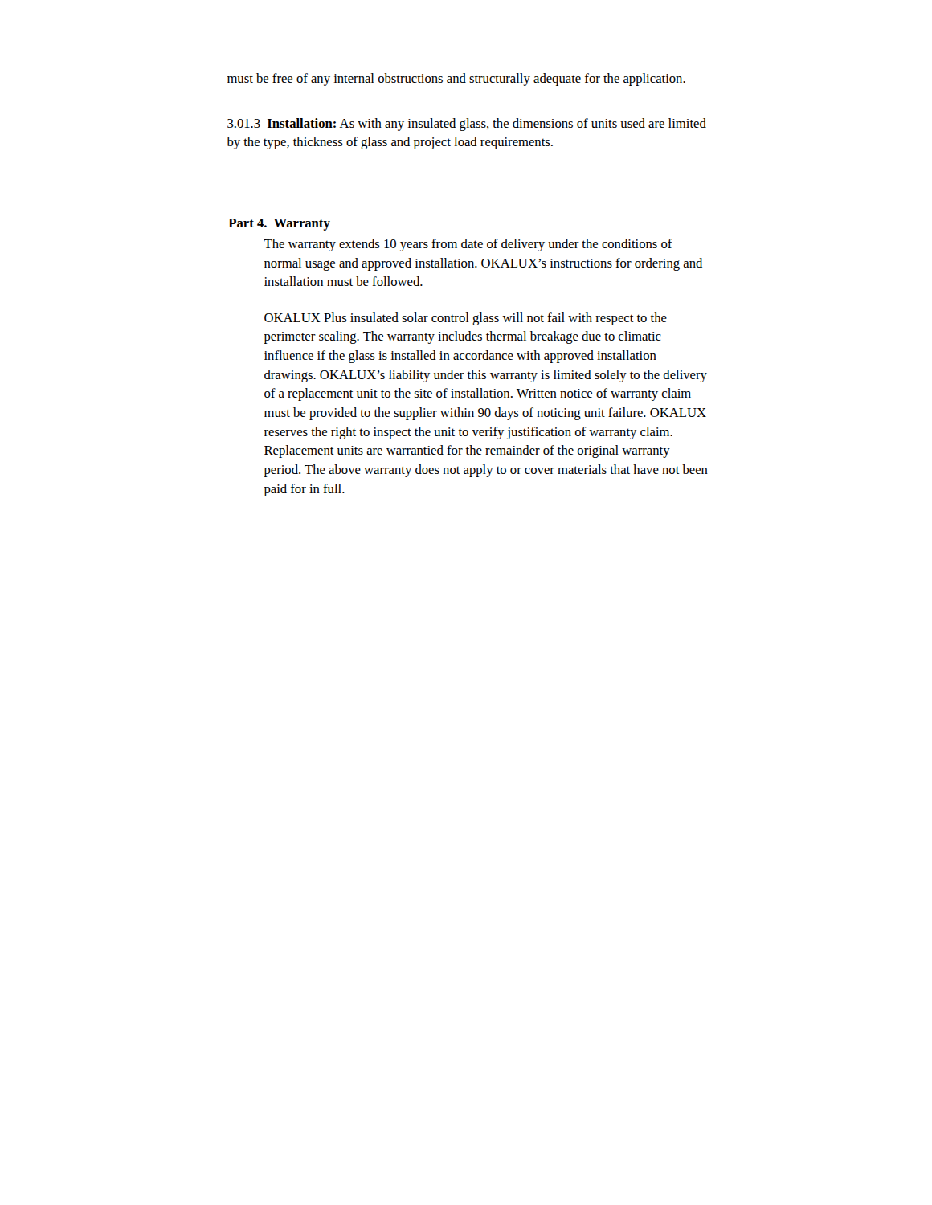must be free of any internal obstructions and structurally adequate for the application.
3.01.3 Installation: As with any insulated glass, the dimensions of units used are limited by the type, thickness of glass and project load requirements.
Part 4. Warranty
The warranty extends 10 years from date of delivery under the conditions of normal usage and approved installation. OKALUX’s instructions for ordering and installation must be followed.
OKALUX Plus insulated solar control glass will not fail with respect to the perimeter sealing. The warranty includes thermal breakage due to climatic influence if the glass is installed in accordance with approved installation drawings. OKALUX’s liability under this warranty is limited solely to the delivery of a replacement unit to the site of installation. Written notice of warranty claim must be provided to the supplier within 90 days of noticing unit failure. OKALUX reserves the right to inspect the unit to verify justification of warranty claim. Replacement units are warrantied for the remainder of the original warranty period. The above warranty does not apply to or cover materials that have not been paid for in full.